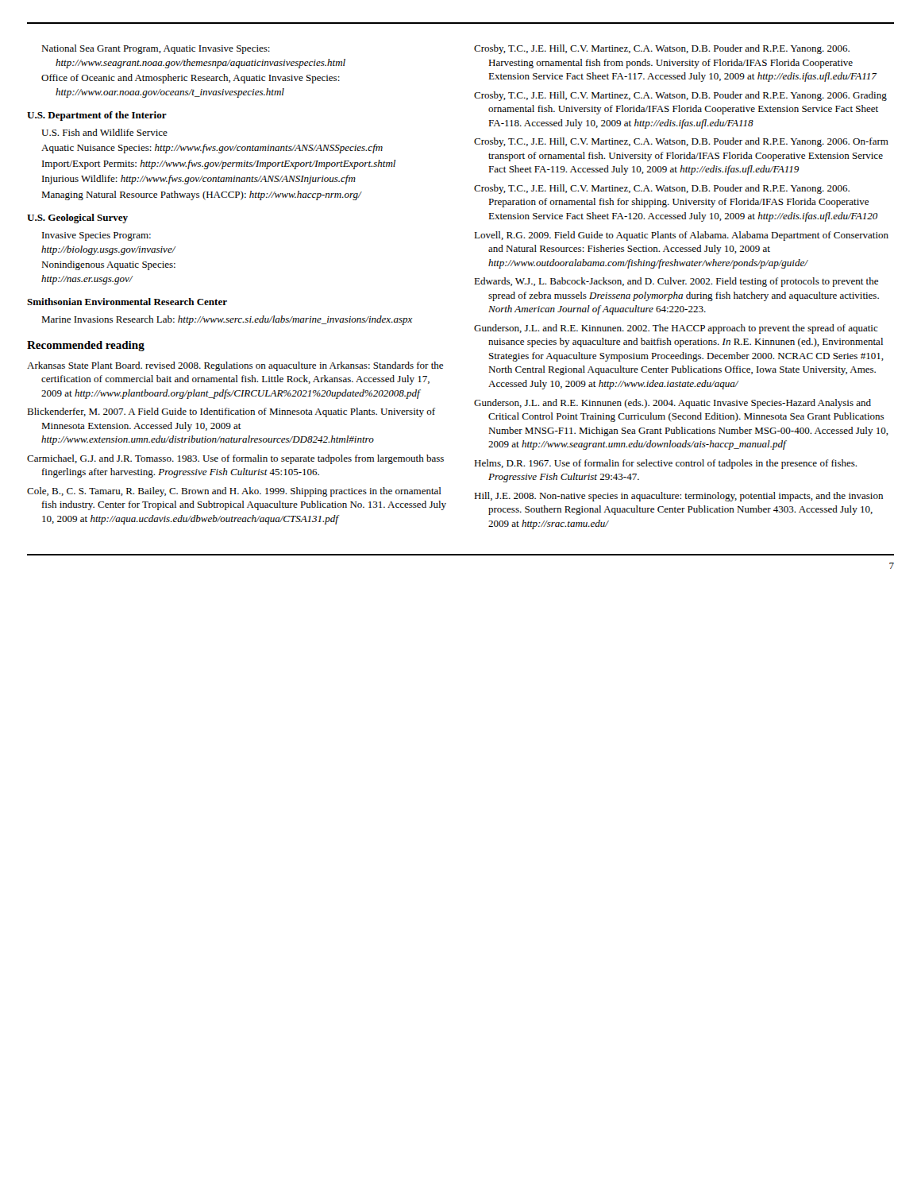National Sea Grant Program, Aquatic Invasive Species: http://www.seagrant.noaa.gov/themesnpa/aquaticinvasivespecies.html
Office of Oceanic and Atmospheric Research, Aquatic Invasive Species: http://www.oar.noaa.gov/oceans/t_invasivespecies.html
U.S. Department of the Interior
U.S. Fish and Wildlife Service
Aquatic Nuisance Species: http://www.fws.gov/contaminants/ANS/ANSSpecies.cfm
Import/Export Permits: http://www.fws.gov/permits/ImportExport/ImportExport.shtml
Injurious Wildlife: http://www.fws.gov/contaminants/ANS/ANSInjurious.cfm
Managing Natural Resource Pathways (HACCP): http://www.haccp-nrm.org/
U.S. Geological Survey
Invasive Species Program:
http://biology.usgs.gov/invasive/
Nonindigenous Aquatic Species:
http://nas.er.usgs.gov/
Smithsonian Environmental Research Center
Marine Invasions Research Lab: http://www.serc.si.edu/labs/marine_invasions/index.aspx
Recommended reading
Arkansas State Plant Board. revised 2008. Regulations on aquaculture in Arkansas: Standards for the certification of commercial bait and ornamental fish. Little Rock, Arkansas. Accessed July 17, 2009 at http://www.plantboard.org/plant_pdfs/CIRCULAR%2021%20updated%202008.pdf
Blickenderfer, M. 2007. A Field Guide to Identification of Minnesota Aquatic Plants. University of Minnesota Extension. Accessed July 10, 2009 at http://www.extension.umn.edu/distribution/naturalresources/DD8242.html#intro
Carmichael, G.J. and J.R. Tomasso. 1983. Use of formalin to separate tadpoles from largemouth bass fingerlings after harvesting. Progressive Fish Culturist 45:105-106.
Cole, B., C. S. Tamaru, R. Bailey, C. Brown and H. Ako. 1999. Shipping practices in the ornamental fish industry. Center for Tropical and Subtropical Aquaculture Publication No. 131. Accessed July 10, 2009 at http://aqua.ucdavis.edu/dbweb/outreach/aqua/CTSA131.pdf
Crosby, T.C., J.E. Hill, C.V. Martinez, C.A. Watson, D.B. Pouder and R.P.E. Yanong. 2006. Harvesting ornamental fish from ponds. University of Florida/IFAS Florida Cooperative Extension Service Fact Sheet FA-117. Accessed July 10, 2009 at http://edis.ifas.ufl.edu/FA117
Crosby, T.C., J.E. Hill, C.V. Martinez, C.A. Watson, D.B. Pouder and R.P.E. Yanong. 2006. Grading ornamental fish. University of Florida/IFAS Florida Cooperative Extension Service Fact Sheet FA-118. Accessed July 10, 2009 at http://edis.ifas.ufl.edu/FA118
Crosby, T.C., J.E. Hill, C.V. Martinez, C.A. Watson, D.B. Pouder and R.P.E. Yanong. 2006. On-farm transport of ornamental fish. University of Florida/IFAS Florida Cooperative Extension Service Fact Sheet FA-119. Accessed July 10, 2009 at http://edis.ifas.ufl.edu/FA119
Crosby, T.C., J.E. Hill, C.V. Martinez, C.A. Watson, D.B. Pouder and R.P.E. Yanong. 2006. Preparation of ornamental fish for shipping. University of Florida/IFAS Florida Cooperative Extension Service Fact Sheet FA-120. Accessed July 10, 2009 at http://edis.ifas.ufl.edu/FA120
Lovell, R.G. 2009. Field Guide to Aquatic Plants of Alabama. Alabama Department of Conservation and Natural Resources: Fisheries Section. Accessed July 10, 2009 at http://www.outdooralabama.com/fishing/freshwater/where/ponds/p/ap/guide/
Edwards, W.J., L. Babcock-Jackson, and D. Culver. 2002. Field testing of protocols to prevent the spread of zebra mussels Dreissena polymorpha during fish hatchery and aquaculture activities. North American Journal of Aquaculture 64:220-223.
Gunderson, J.L. and R.E. Kinnunen. 2002. The HACCP approach to prevent the spread of aquatic nuisance species by aquaculture and baitfish operations. In R.E. Kinnunen (ed.), Environmental Strategies for Aquaculture Symposium Proceedings. December 2000. NCRAC CD Series #101, North Central Regional Aquaculture Center Publications Office, Iowa State University, Ames. Accessed July 10, 2009 at http://www.idea.iastate.edu/aqua/
Gunderson, J.L. and R.E. Kinnunen (eds.). 2004. Aquatic Invasive Species-Hazard Analysis and Critical Control Point Training Curriculum (Second Edition). Minnesota Sea Grant Publications Number MNSG-F11. Michigan Sea Grant Publications Number MSG-00-400. Accessed July 10, 2009 at http://www.seagrant.umn.edu/downloads/ais-haccp_manual.pdf
Helms, D.R. 1967. Use of formalin for selective control of tadpoles in the presence of fishes. Progressive Fish Culturist 29:43-47.
Hill, J.E. 2008. Non-native species in aquaculture: terminology, potential impacts, and the invasion process. Southern Regional Aquaculture Center Publication Number 4303. Accessed July 10, 2009 at http://srac.tamu.edu/
7